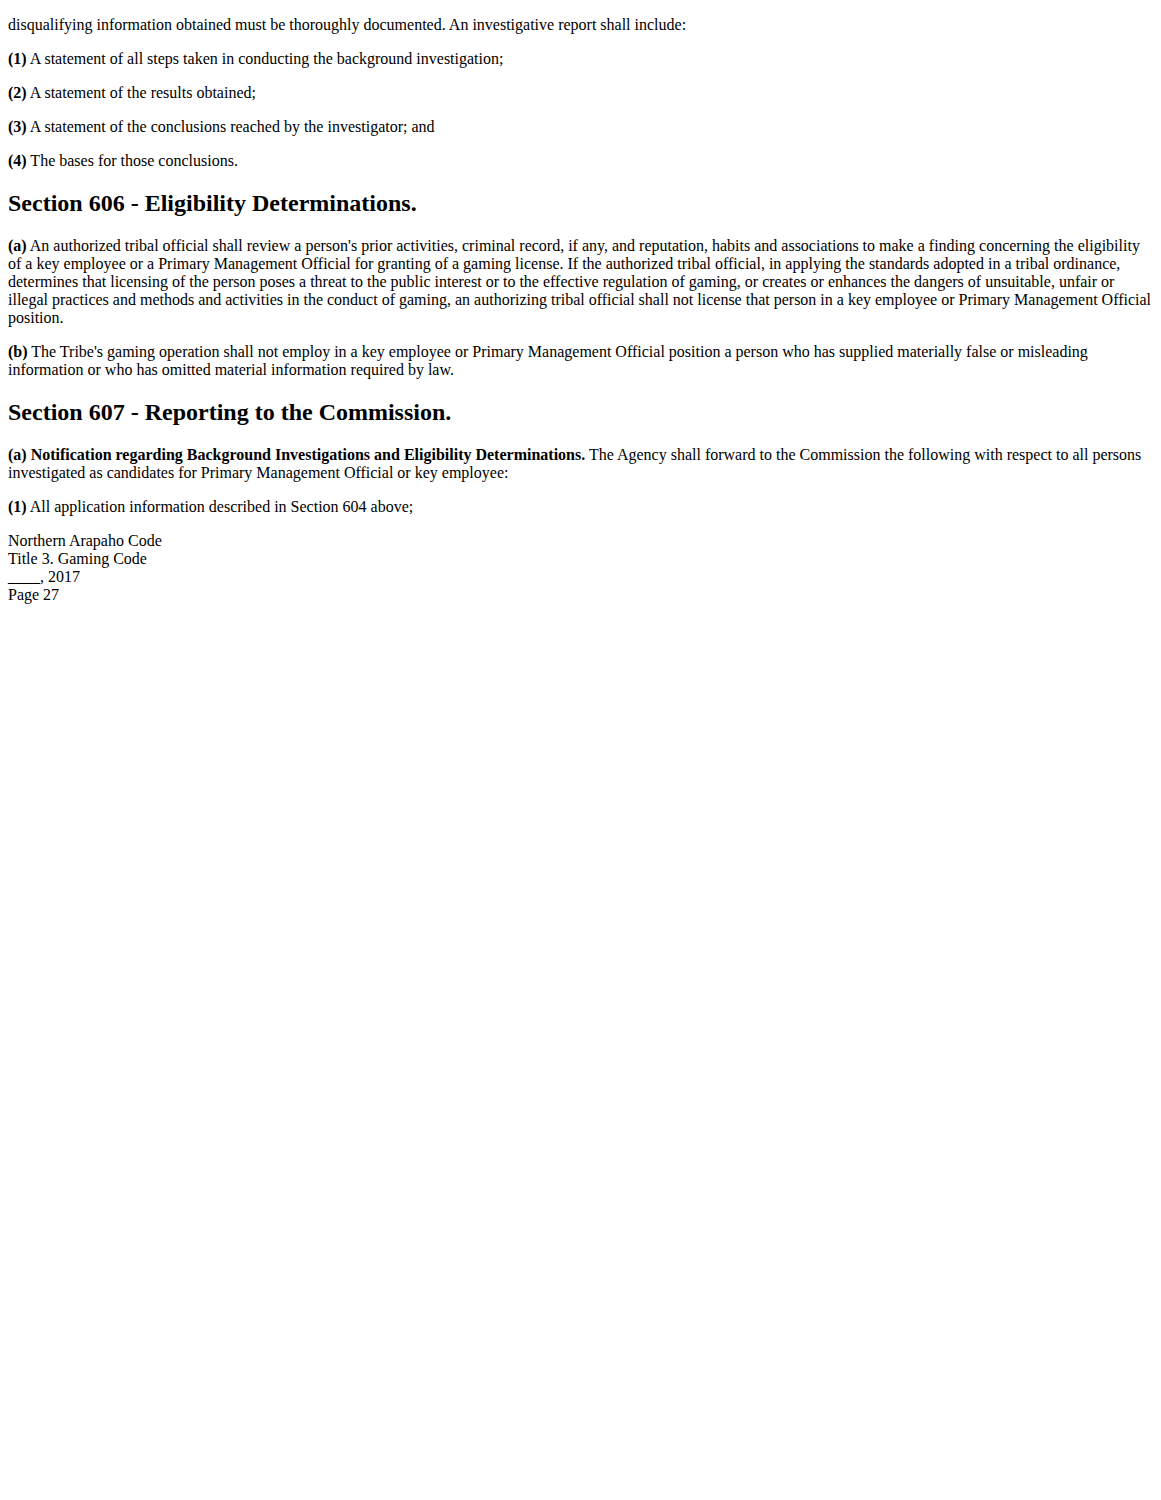disqualifying information obtained must be thoroughly documented. An investigative report shall include:
(1) A statement of all steps taken in conducting the background investigation;
(2) A statement of the results obtained;
(3) A statement of the conclusions reached by the investigator; and
(4) The bases for those conclusions.
Section 606 - Eligibility Determinations.
(a) An authorized tribal official shall review a person's prior activities, criminal record, if any, and reputation, habits and associations to make a finding concerning the eligibility of a key employee or a Primary Management Official for granting of a gaming license. If the authorized tribal official, in applying the standards adopted in a tribal ordinance, determines that licensing of the person poses a threat to the public interest or to the effective regulation of gaming, or creates or enhances the dangers of unsuitable, unfair or illegal practices and methods and activities in the conduct of gaming, an authorizing tribal official shall not license that person in a key employee or Primary Management Official position.
(b) The Tribe's gaming operation shall not employ in a key employee or Primary Management Official position a person who has supplied materially false or misleading information or who has omitted material information required by law.
Section 607 - Reporting to the Commission.
(a) Notification regarding Background Investigations and Eligibility Determinations. The Agency shall forward to the Commission the following with respect to all persons investigated as candidates for Primary Management Official or key employee:
(1) All application information described in Section 604 above;
Northern Arapaho Code
Title 3. Gaming Code
____, 2017
Page 27